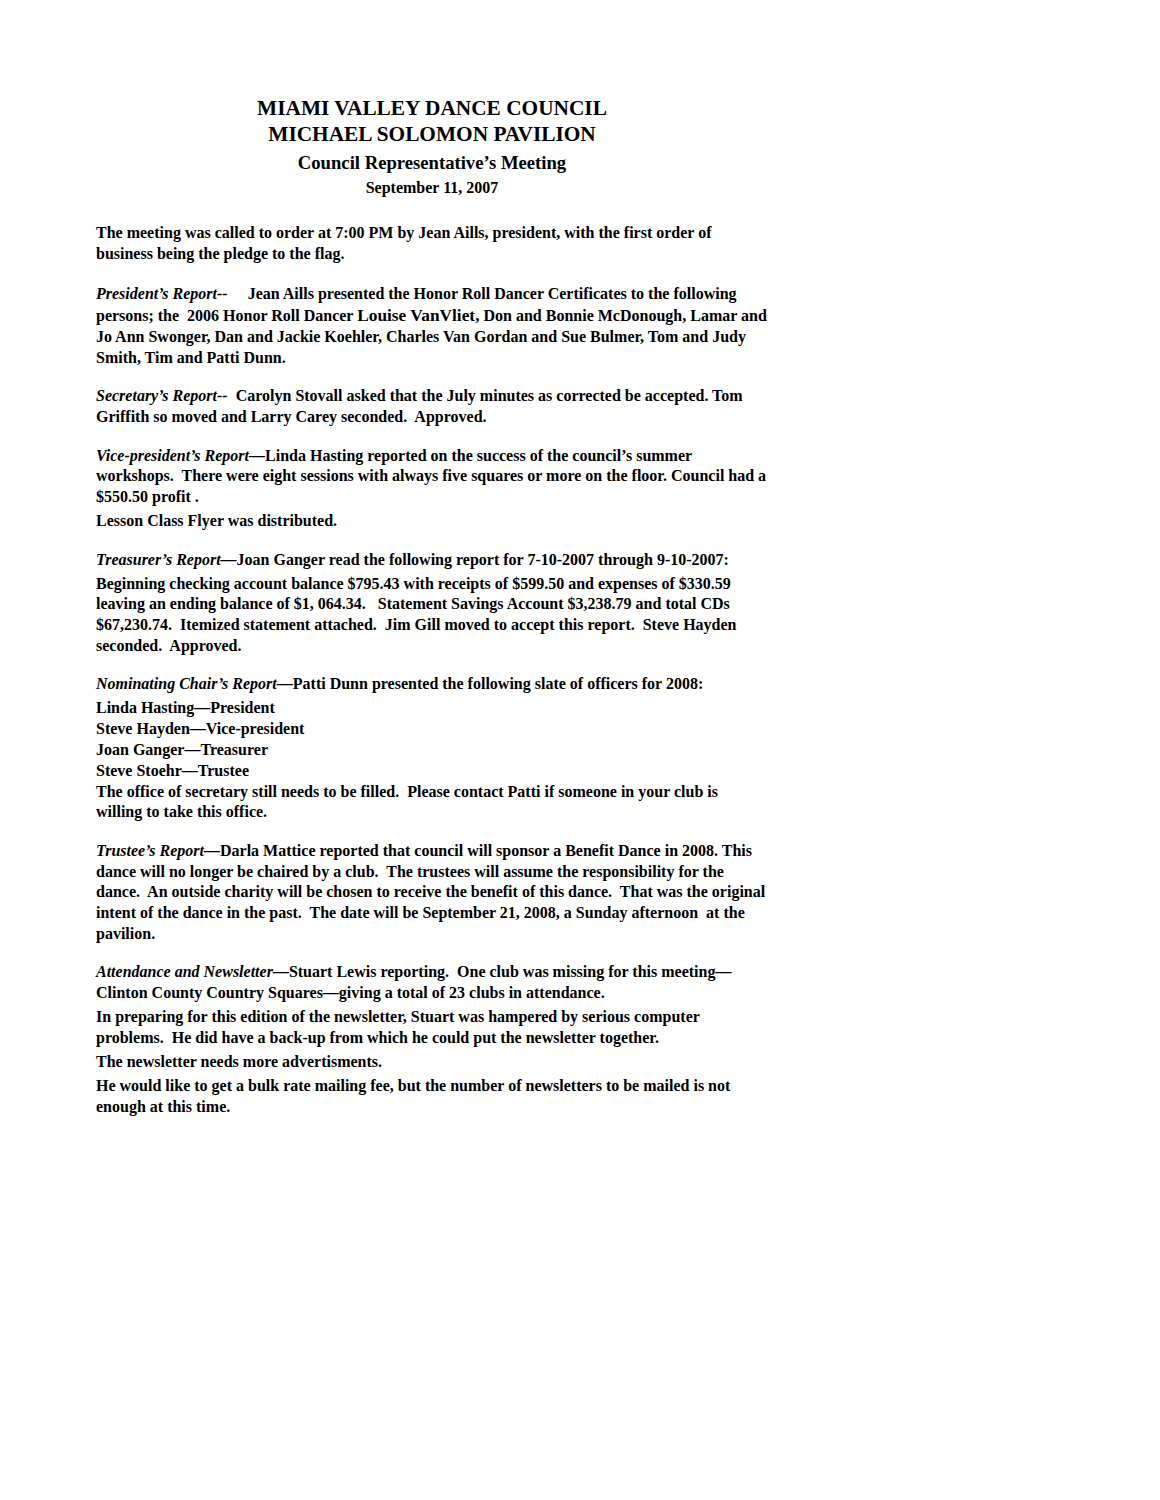MIAMI VALLEY DANCE COUNCIL
MICHAEL SOLOMON PAVILION
Council Representative’s Meeting
September 11, 2007
The meeting was called to order at 7:00 PM by Jean Aills, president, with the first order of business being the pledge to the flag.
President’s Report-- Jean Aills presented the Honor Roll Dancer Certificates to the following persons; the 2006 Honor Roll Dancer Louise VanVliet, Don and Bonnie McDonough, Lamar and Jo Ann Swonger, Dan and Jackie Koehler, Charles Van Gordan and Sue Bulmer, Tom and Judy Smith, Tim and Patti Dunn.
Secretary’s Report-- Carolyn Stovall asked that the July minutes as corrected be accepted. Tom Griffith so moved and Larry Carey seconded. Approved.
Vice-president’s Report—Linda Hasting reported on the success of the council’s summer workshops. There were eight sessions with always five squares or more on the floor. Council had a $550.50 profit .
Lesson Class Flyer was distributed.
Treasurer’s Report—Joan Ganger read the following report for 7-10-2007 through 9-10-2007:
Beginning checking account balance $795.43 with receipts of $599.50 and expenses of $330.59 leaving an ending balance of $1, 064.34. Statement Savings Account $3,238.79 and total CDs $67,230.74. Itemized statement attached. Jim Gill moved to accept this report. Steve Hayden seconded. Approved.
Nominating Chair’s Report—Patti Dunn presented the following slate of officers for 2008:
Linda Hasting—President
Steve Hayden—Vice-president
Joan Ganger—Treasurer
Steve Stoehr—Trustee
The office of secretary still needs to be filled. Please contact Patti if someone in your club is willing to take this office.
Trustee’s Report—Darla Mattice reported that council will sponsor a Benefit Dance in 2008. This dance will no longer be chaired by a club. The trustees will assume the responsibility for the dance. An outside charity will be chosen to receive the benefit of this dance. That was the original intent of the dance in the past. The date will be September 21, 2008, a Sunday afternoon at the pavilion.
Attendance and Newsletter—Stuart Lewis reporting. One club was missing for this meeting—Clinton County Country Squares—giving a total of 23 clubs in attendance.
In preparing for this edition of the newsletter, Stuart was hampered by serious computer problems. He did have a back-up from which he could put the newsletter together.
The newsletter needs more advertisments.
He would like to get a bulk rate mailing fee, but the number of newsletters to be mailed is not enough at this time.